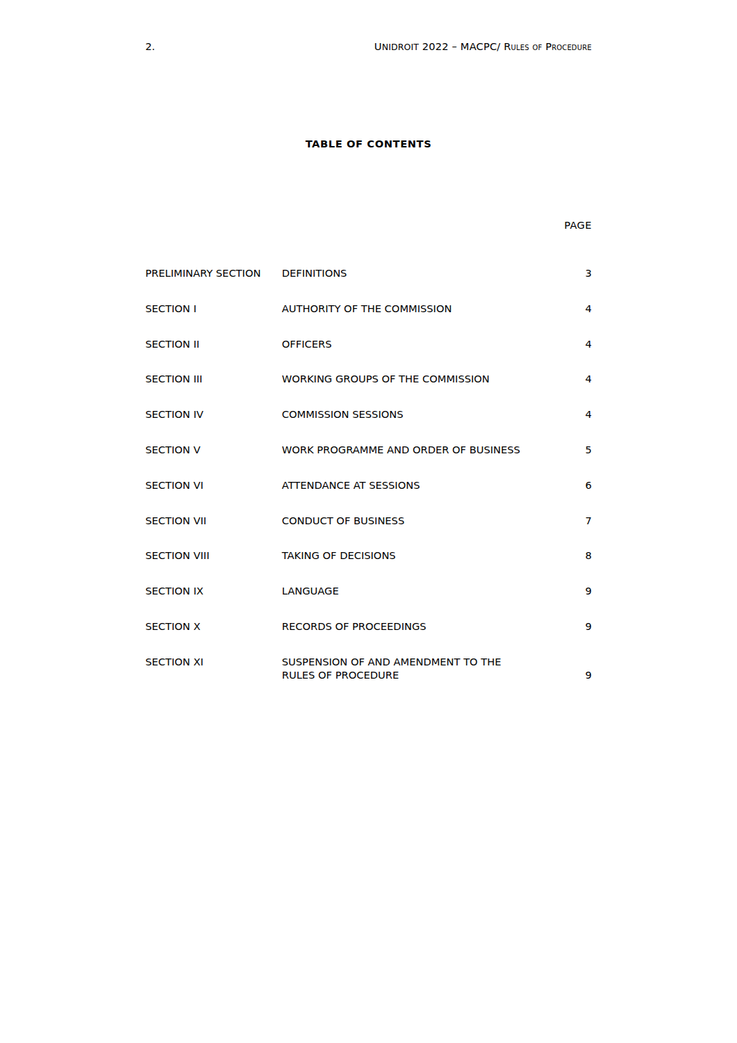2. UNIDROIT 2022 – MACPC/ Rules of Procedure
TABLE OF CONTENTS
PAGE
| PRELIMINARY SECTION | DEFINITIONS | 3 |
| SECTION I | AUTHORITY OF THE COMMISSION | 4 |
| SECTION II | OFFICERS | 4 |
| SECTION III | WORKING GROUPS OF THE COMMISSION | 4 |
| SECTION IV | COMMISSION SESSIONS | 4 |
| SECTION V | WORK PROGRAMME AND ORDER OF BUSINESS | 5 |
| SECTION VI | ATTENDANCE AT SESSIONS | 6 |
| SECTION VII | CONDUCT OF BUSINESS | 7 |
| SECTION VIII | TAKING OF DECISIONS | 8 |
| SECTION IX | LANGUAGE | 9 |
| SECTION X | RECORDS OF PROCEEDINGS | 9 |
| SECTION XI | SUSPENSION OF AND AMENDMENT TO THE RULES OF PROCEDURE | 9 |